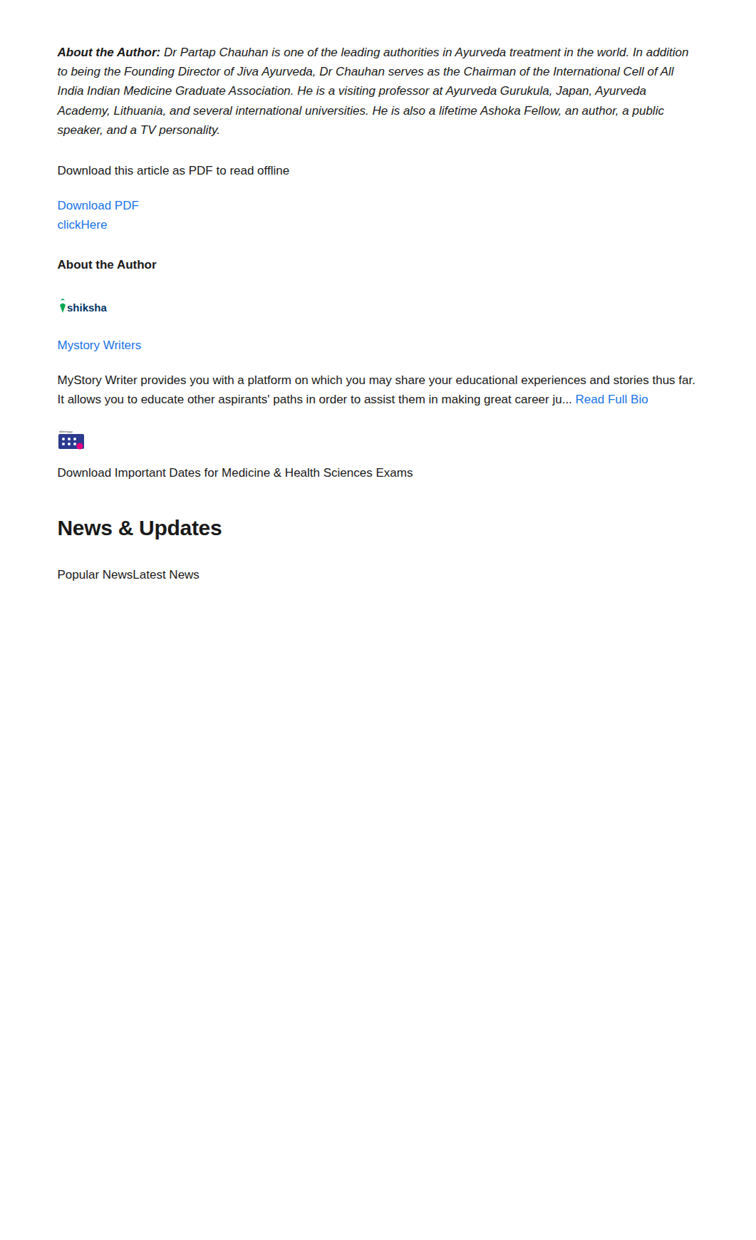About the Author: Dr Partap Chauhan is one of the leading authorities in Ayurveda treatment in the world. In addition to being the Founding Director of Jiva Ayurveda, Dr Chauhan serves as the Chairman of the International Cell of All India Indian Medicine Graduate Association. He is a visiting professor at Ayurveda Gurukula, Japan, Ayurveda Academy, Lithuania, and several international universities. He is also a lifetime Ashoka Fellow, an author, a public speaker, and a TV personality.
Download this article as PDF to read offline
Download PDF clickHere
About the Author
Mystory Writers
MyStory Writer provides you with a platform on which you may share your educational experiences and stories thus far. It allows you to educate other aspirants' paths in order to assist them in making great career ju... Read Full Bio
Download Important Dates for Medicine & Health Sciences Exams
News & Updates
Popular NewsLatest News
4/11